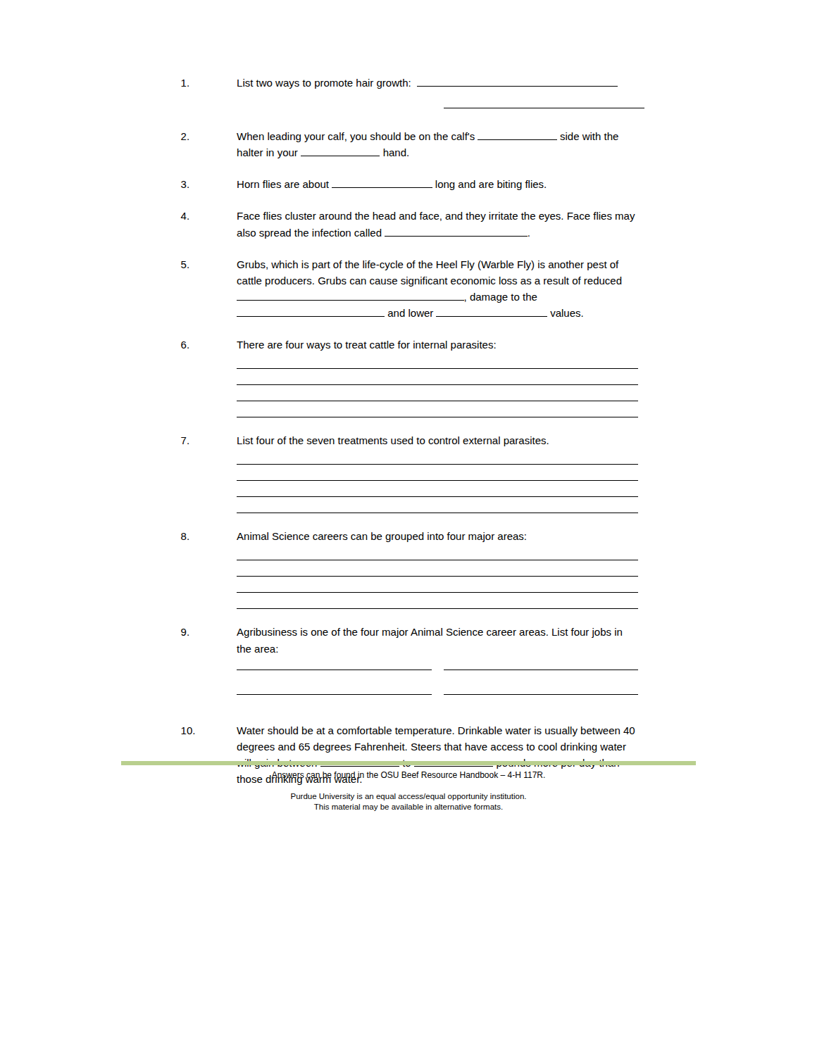1. List two ways to promote hair growth:
2. When leading your calf, you should be on the calf's side with the halter in your hand.
3. Horn flies are about long and are biting flies.
4. Face flies cluster around the head and face, and they irritate the eyes. Face flies may also spread the infection called .
5. Grubs, which is part of the life-cycle of the Heel Fly (Warble Fly) is another pest of cattle producers. Grubs can cause significant economic loss as a result of reduced , damage to the and lower values.
6. There are four ways to treat cattle for internal parasites:
7. List four of the seven treatments used to control external parasites.
8. Animal Science careers can be grouped into four major areas:
9. Agribusiness is one of the four major Animal Science career areas. List four jobs in the area:
10. Water should be at a comfortable temperature. Drinkable water is usually between 40 degrees and 65 degrees Fahrenheit. Steers that have access to cool drinking water will gain between to pounds more per day than those drinking warm water.
Answers can be found in the OSU Beef Resource Handbook – 4-H 117R.
Purdue University is an equal access/equal opportunity institution.
This material may be available in alternative formats.